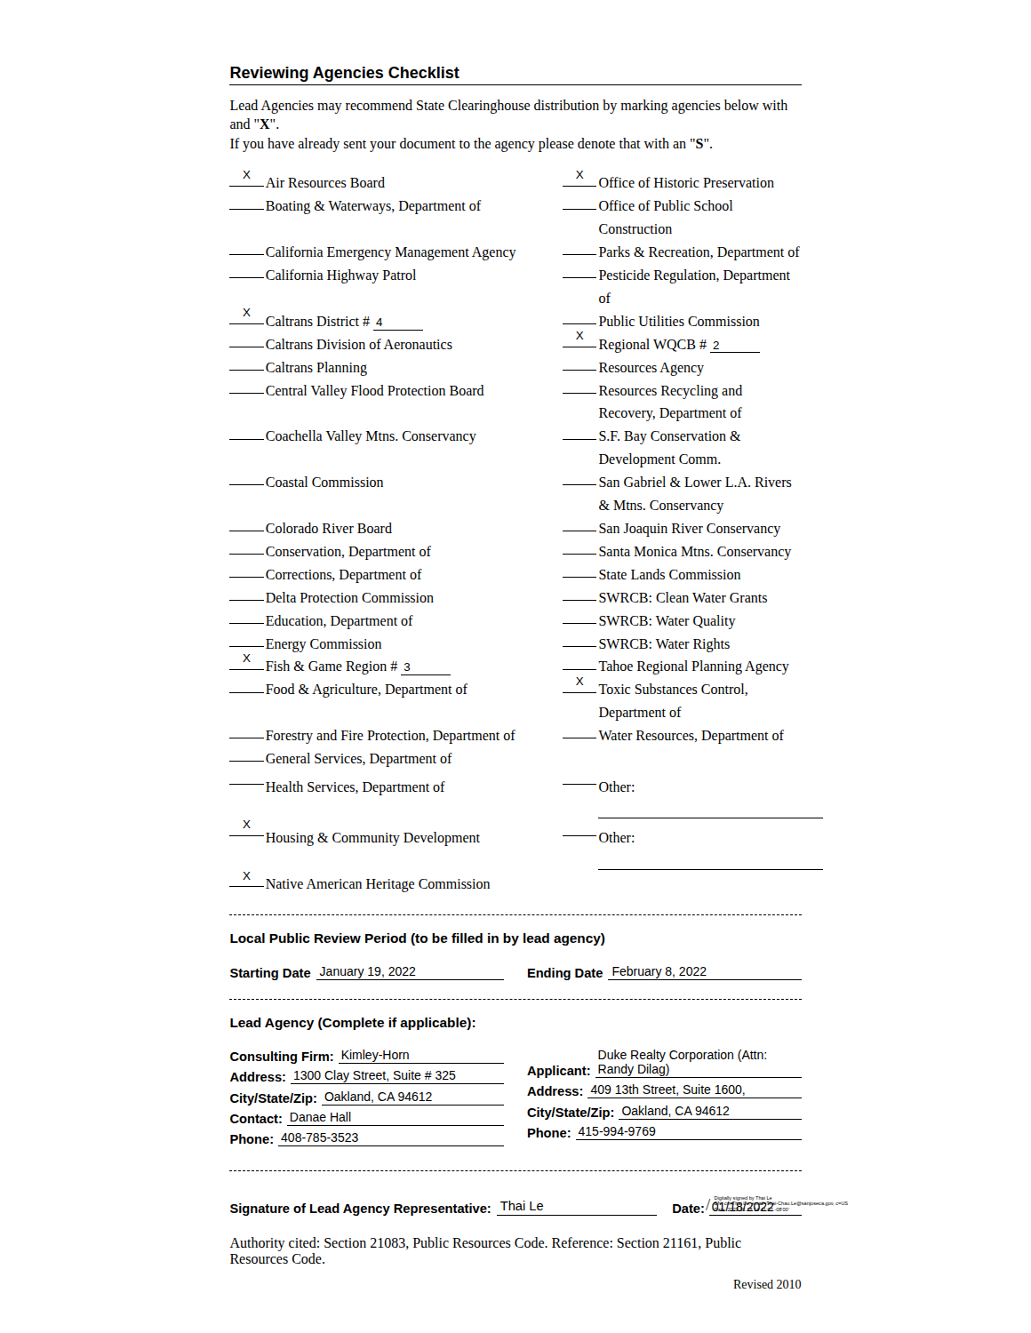Reviewing Agencies Checklist
Lead Agencies may recommend State Clearinghouse distribution by marking agencies below with and "X".
If you have already sent your document to the agency please denote that with an "S".
| X | Air Resources Board | | X | Office of Historic Preservation |
| | Boating & Waterways, Department of | | | Office of Public School Construction |
| | California Emergency Management Agency | | | Parks & Recreation, Department of |
| | California Highway Patrol | | | Pesticide Regulation, Department of |
| X | Caltrans District # 4 | | | Public Utilities Commission |
| | Caltrans Division of Aeronautics | | X | Regional WQCB # 2 |
| | Caltrans Planning | | | Resources Agency |
| | Central Valley Flood Protection Board | | | Resources Recycling and Recovery, Department of |
| | Coachella Valley Mtns. Conservancy | | | S.F. Bay Conservation & Development Comm. |
| | Coastal Commission | | | San Gabriel & Lower L.A. Rivers & Mtns. Conservancy |
| | Colorado River Board | | | San Joaquin River Conservancy |
| | Conservation, Department of | | | Santa Monica Mtns. Conservancy |
| | Corrections, Department of | | | State Lands Commission |
| | Delta Protection Commission | | | SWRCB: Clean Water Grants |
| | Education, Department of | | | SWRCB: Water Quality |
| | Energy Commission | | | SWRCB: Water Rights |
| X | Fish & Game Region # 3 | | | Tahoe Regional Planning Agency |
| | Food & Agriculture, Department of | | X | Toxic Substances Control, Department of |
| | Forestry and Fire Protection, Department of | | | Water Resources, Department of |
| | General Services, Department of | | | |
| | Health Services, Department of | | | Other: |
| X | Housing & Community Development | | | Other: |
| X | Native American Heritage Commission | | | |
Local Public Review Period (to be filled in by lead agency)
Starting Date January 19, 2022
Ending Date February 8, 2022
Lead Agency (Complete if applicable):
Consulting Firm: Kimley-Horn
Address: 1300 Clay Street, Suite # 325
City/State/Zip: Oakland, CA 94612
Contact: Danae Hall
Phone: 408-785-3523
Applicant: Duke Realty Corporation (Attn: Randy Dilag)
Address: 409 13th Street, Suite 1600,
City/State/Zip: Oakland, CA 94612
Phone: 415-994-9769
Signature of Lead Agency Representative: Thai Le / Digitally signed by Thai Le
DN: cn=Thai Le, email=Thai-Chau.Le@sanjoseca.gov, c=US
Date: 2022.01.18 14:41:07 -08'00' Date: 01/18/2022
Authority cited: Section 21083, Public Resources Code. Reference: Section 21161, Public Resources Code.
Revised 2010